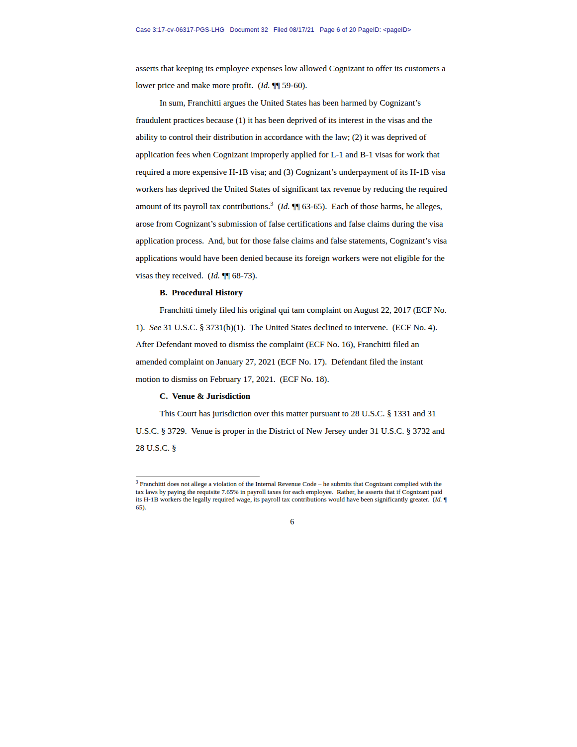Case 3:17-cv-06317-PGS-LHG Document 32 Filed 08/17/21 Page 6 of 20 PageID: <pageID>
asserts that keeping its employee expenses low allowed Cognizant to offer its customers a lower price and make more profit. (Id. ¶¶ 59-60).
In sum, Franchitti argues the United States has been harmed by Cognizant’s fraudulent practices because (1) it has been deprived of its interest in the visas and the ability to control their distribution in accordance with the law; (2) it was deprived of application fees when Cognizant improperly applied for L-1 and B-1 visas for work that required a more expensive H-1B visa; and (3) Cognizant’s underpayment of its H-1B visa workers has deprived the United States of significant tax revenue by reducing the required amount of its payroll tax contributions.3 (Id. ¶¶ 63-65). Each of those harms, he alleges, arose from Cognizant’s submission of false certifications and false claims during the visa application process. And, but for those false claims and false statements, Cognizant’s visa applications would have been denied because its foreign workers were not eligible for the visas they received. (Id. ¶¶ 68-73).
B. Procedural History
Franchitti timely filed his original qui tam complaint on August 22, 2017 (ECF No. 1). See 31 U.S.C. § 3731(b)(1). The United States declined to intervene. (ECF No. 4). After Defendant moved to dismiss the complaint (ECF No. 16), Franchitti filed an amended complaint on January 27, 2021 (ECF No. 17). Defendant filed the instant motion to dismiss on February 17, 2021. (ECF No. 18).
C. Venue & Jurisdiction
This Court has jurisdiction over this matter pursuant to 28 U.S.C. § 1331 and 31 U.S.C. § 3729. Venue is proper in the District of New Jersey under 31 U.S.C. § 3732 and 28 U.S.C. §
3 Franchitti does not allege a violation of the Internal Revenue Code – he submits that Cognizant complied with the tax laws by paying the requisite 7.65% in payroll taxes for each employee. Rather, he asserts that if Cognizant paid its H-1B workers the legally required wage, its payroll tax contributions would have been significantly greater. (Id. ¶ 65).
6